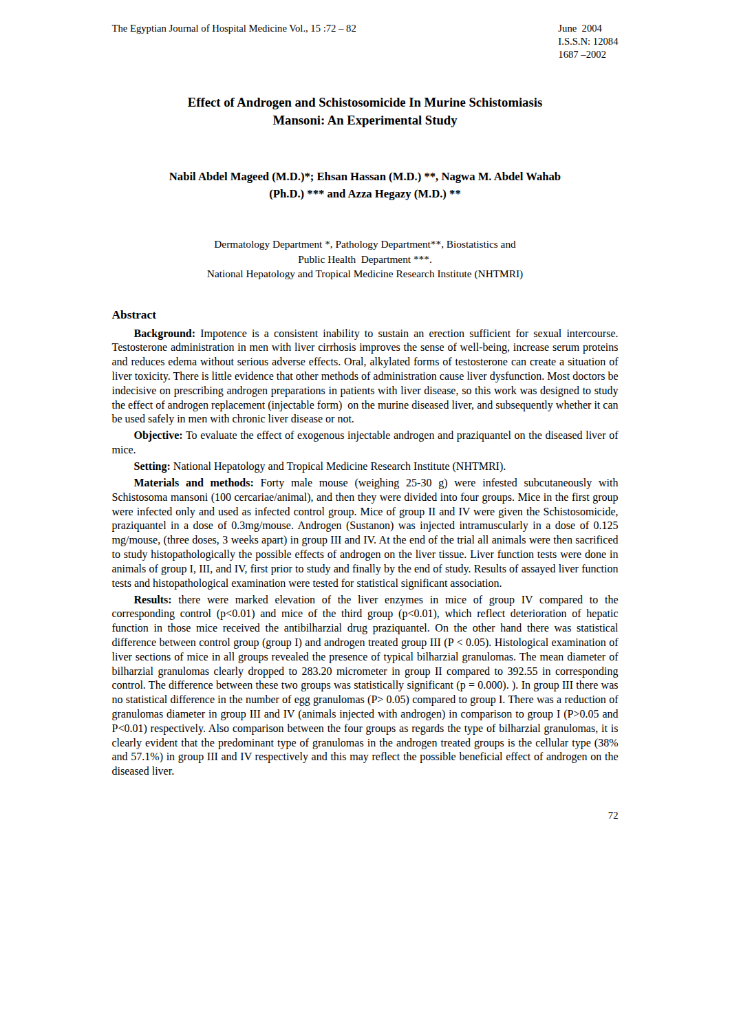The Egyptian Journal of Hospital Medicine Vol., 15 :72 – 82
June 2004
I.S.S.N: 12084
1687 –2002
Effect of Androgen and Schistosomicide In Murine Schistomiasis
Mansoni: An Experimental Study
Nabil Abdel Mageed (M.D.)*; Ehsan Hassan (M.D.) **, Nagwa M. Abdel Wahab
(Ph.D.) *** and Azza Hegazy (M.D.) **
Dermatology Department *, Pathology Department**, Biostatistics and
Public Health Department ***.
National Hepatology and Tropical Medicine Research Institute (NHTMRI)
Abstract
Background: Impotence is a consistent inability to sustain an erection sufficient for sexual intercourse. Testosterone administration in men with liver cirrhosis improves the sense of well-being, increase serum proteins and reduces edema without serious adverse effects. Oral, alkylated forms of testosterone can create a situation of liver toxicity. There is little evidence that other methods of administration cause liver dysfunction. Most doctors be indecisive on prescribing androgen preparations in patients with liver disease, so this work was designed to study the effect of androgen replacement (injectable form) on the murine diseased liver, and subsequently whether it can be used safely in men with chronic liver disease or not.
Objective: To evaluate the effect of exogenous injectable androgen and praziquantel on the diseased liver of mice.
Setting: National Hepatology and Tropical Medicine Research Institute (NHTMRI).
Materials and methods: Forty male mouse (weighing 25-30 g) were infested subcutaneously with Schistosoma mansoni (100 cercariae/animal), and then they were divided into four groups. Mice in the first group were infected only and used as infected control group. Mice of group II and IV were given the Schistosomicide, praziquantel in a dose of 0.3mg/mouse. Androgen (Sustanon) was injected intramuscularly in a dose of 0.125 mg/mouse, (three doses, 3 weeks apart) in group III and IV. At the end of the trial all animals were then sacrificed to study histopathologically the possible effects of androgen on the liver tissue. Liver function tests were done in animals of group I, III, and IV, first prior to study and finally by the end of study. Results of assayed liver function tests and histopathological examination were tested for statistical significant association.
Results: there were marked elevation of the liver enzymes in mice of group IV compared to the corresponding control (p<0.01) and mice of the third group (p<0.01), which reflect deterioration of hepatic function in those mice received the antibilharzial drug praziquantel. On the other hand there was statistical difference between control group (group I) and androgen treated group III (P < 0.05). Histological examination of liver sections of mice in all groups revealed the presence of typical bilharzial granulomas. The mean diameter of bilharzial granulomas clearly dropped to 283.20 micrometer in group II compared to 392.55 in corresponding control. The difference between these two groups was statistically significant (p = 0.000). ). In group III there was no statistical difference in the number of egg granulomas (P> 0.05) compared to group I. There was a reduction of granulomas diameter in group III and IV (animals injected with androgen) in comparison to group I (P>0.05 and P<0.01) respectively. Also comparison between the four groups as regards the type of bilharzial granulomas, it is clearly evident that the predominant type of granulomas in the androgen treated groups is the cellular type (38% and 57.1%) in group III and IV respectively and this may reflect the possible beneficial effect of androgen on the diseased liver.
72